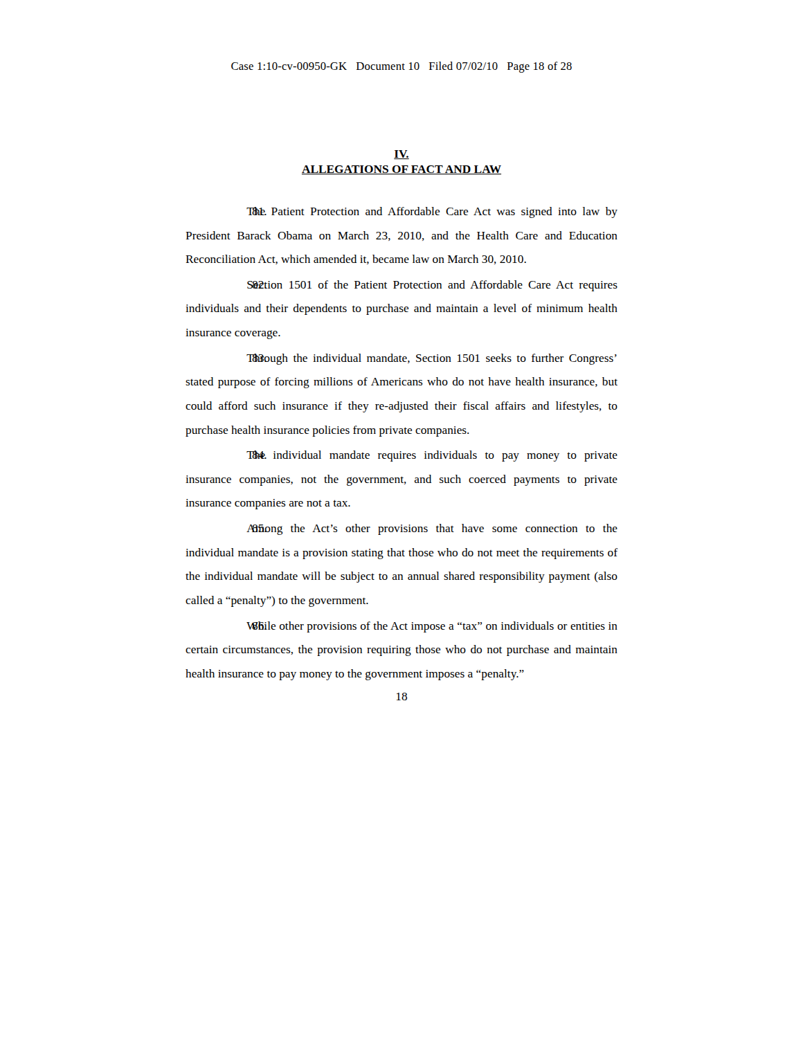Case 1:10-cv-00950-GK Document 10 Filed 07/02/10 Page 18 of 28
IV. ALLEGATIONS OF FACT AND LAW
81. The Patient Protection and Affordable Care Act was signed into law by President Barack Obama on March 23, 2010, and the Health Care and Education Reconciliation Act, which amended it, became law on March 30, 2010.
82. Section 1501 of the Patient Protection and Affordable Care Act requires individuals and their dependents to purchase and maintain a level of minimum health insurance coverage.
83. Through the individual mandate, Section 1501 seeks to further Congress’ stated purpose of forcing millions of Americans who do not have health insurance, but could afford such insurance if they re-adjusted their fiscal affairs and lifestyles, to purchase health insurance policies from private companies.
84. The individual mandate requires individuals to pay money to private insurance companies, not the government, and such coerced payments to private insurance companies are not a tax.
85. Among the Act’s other provisions that have some connection to the individual mandate is a provision stating that those who do not meet the requirements of the individual mandate will be subject to an annual shared responsibility payment (also called a “penalty”) to the government.
86. While other provisions of the Act impose a “tax” on individuals or entities in certain circumstances, the provision requiring those who do not purchase and maintain health insurance to pay money to the government imposes a “penalty.”
18